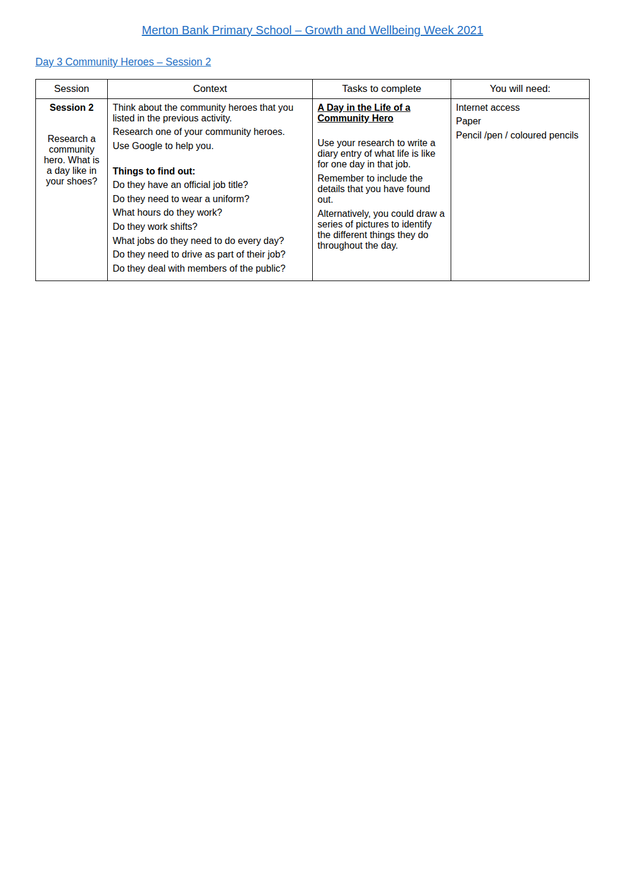Merton Bank Primary School – Growth and Wellbeing Week 2021
Day 3 Community Heroes – Session 2
| Session | Context | Tasks to complete | You will need: |
| --- | --- | --- | --- |
| Session 2 Research a community hero. What is a day like in your shoes? | Think about the community heroes that you listed in the previous activity. Research one of your community heroes. Use Google to help you. Things to find out: Do they have an official job title? Do they need to wear a uniform? What hours do they work? Do they work shifts? What jobs do they need to do every day? Do they need to drive as part of their job? Do they deal with members of the public? | A Day in the Life of a Community Hero Use your research to write a diary entry of what life is like for one day in that job. Remember to include the details that you have found out. Alternatively, you could draw a series of pictures to identify the different things they do throughout the day. | Internet access Paper Pencil /pen / coloured pencils |